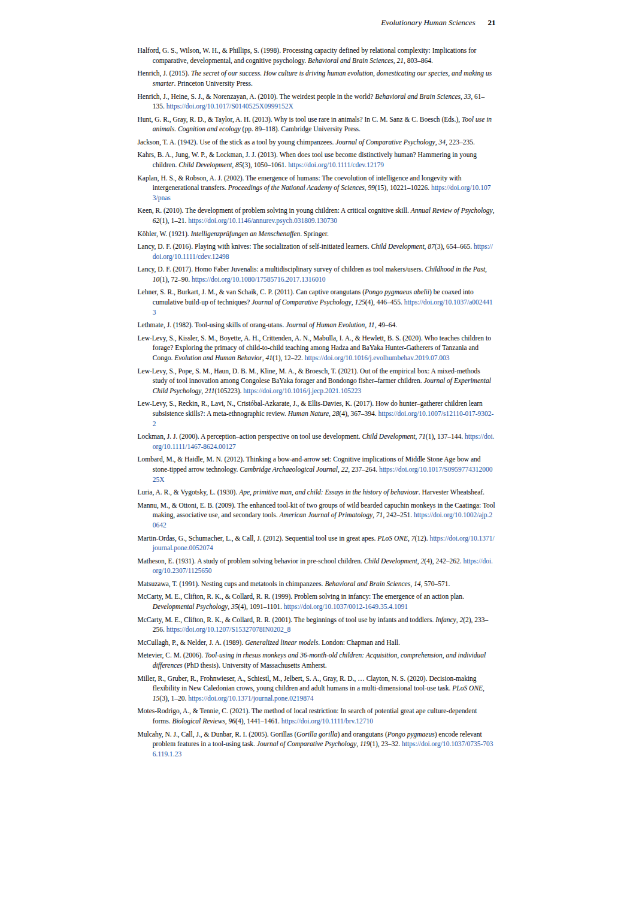Evolutionary Human Sciences 21
Halford, G. S., Wilson, W. H., & Phillips, S. (1998). Processing capacity defined by relational complexity: Implications for comparative, developmental, and cognitive psychology. Behavioral and Brain Sciences, 21, 803–864.
Henrich, J. (2015). The secret of our success. How culture is driving human evolution, domesticating our species, and making us smarter. Princeton University Press.
Henrich, J., Heine, S. J., & Norenzayan, A. (2010). The weirdest people in the world? Behavioral and Brain Sciences, 33, 61–135. https://doi.org/10.1017/S0140525X0999152X
Hunt, G. R., Gray, R. D., & Taylor, A. H. (2013). Why is tool use rare in animals? In C. M. Sanz & C. Boesch (Eds.), Tool use in animals. Cognition and ecology (pp. 89–118). Cambridge University Press.
Jackson, T. A. (1942). Use of the stick as a tool by young chimpanzees. Journal of Comparative Psychology, 34, 223–235.
Kahrs, B. A., Jung, W. P., & Lockman, J. J. (2013). When does tool use become distinctively human? Hammering in young children. Child Development, 85(3), 1050–1061. https://doi.org/10.1111/cdev.12179
Kaplan, H. S., & Robson, A. J. (2002). The emergence of humans: The coevolution of intelligence and longevity with intergenerational transfers. Proceedings of the National Academy of Sciences, 99(15), 10221–10226. https://doi.org/10.1073/pnas
Keen, R. (2010). The development of problem solving in young children: A critical cognitive skill. Annual Review of Psychology, 62(1), 1–21. https://doi.org/10.1146/annurev.psych.031809.130730
Köhler, W. (1921). Intelligenzprüfungen an Menschenaffen. Springer.
Lancy, D. F. (2016). Playing with knives: The socialization of self-initiated learners. Child Development, 87(3), 654–665. https://doi.org/10.1111/cdev.12498
Lancy, D. F. (2017). Homo Faber Juvenalis: a multidisciplinary survey of children as tool makers/users. Childhood in the Past, 10(1), 72–90. https://doi.org/10.1080/17585716.2017.1316010
Lehner, S. R., Burkart, J. M., & van Schaik, C. P. (2011). Can captive orangutans (Pongo pygmaeus abelii) be coaxed into cumulative build-up of techniques? Journal of Comparative Psychology, 125(4), 446–455. https://doi.org/10.1037/a0024413
Lethmate, J. (1982). Tool-using skills of orang-utans. Journal of Human Evolution, 11, 49–64.
Lew-Levy, S., Kissler, S. M., Boyette, A. H., Crittenden, A. N., Mabulla, I. A., & Hewlett, B. S. (2020). Who teaches children to forage? Exploring the primacy of child-to-child teaching among Hadza and BaYaka Hunter-Gatherers of Tanzania and Congo. Evolution and Human Behavior, 41(1), 12–22. https://doi.org/10.1016/j.evolhumbehav.2019.07.003
Lew-Levy, S., Pope, S. M., Haun, D. B. M., Kline, M. A., & Broesch, T. (2021). Out of the empirical box: A mixed-methods study of tool innovation among Congolese BaYaka forager and Bondongo fisher–farmer children. Journal of Experimental Child Psychology, 211(105223). https://doi.org/10.1016/j.jecp.2021.105223
Lew-Levy, S., Reckin, R., Lavi, N., Cristóbal-Azkarate, J., & Ellis-Davies, K. (2017). How do hunter–gatherer children learn subsistence skills?: A meta-ethnographic review. Human Nature, 28(4), 367–394. https://doi.org/10.1007/s12110-017-9302-2
Lockman, J. J. (2000). A perception–action perspective on tool use development. Child Development, 71(1), 137–144. https://doi.org/10.1111/1467-8624.00127
Lombard, M., & Haidle, M. N. (2012). Thinking a bow-and-arrow set: Cognitive implications of Middle Stone Age bow and stone-tipped arrow technology. Cambridge Archaeological Journal, 22, 237–264. https://doi.org/10.1017/S095977431200025X
Luria, A. R., & Vygotsky, L. (1930). Ape, primitive man, and child: Essays in the history of behaviour. Harvester Wheatsheaf.
Mannu, M., & Ottoni, E. B. (2009). The enhanced tool-kit of two groups of wild bearded capuchin monkeys in the Caatinga: Tool making, associative use, and secondary tools. American Journal of Primatology, 71, 242–251. https://doi.org/10.1002/ajp.20642
Martin-Ordas, G., Schumacher, L., & Call, J. (2012). Sequential tool use in great apes. PLoS ONE, 7(12). https://doi.org/10.1371/journal.pone.0052074
Matheson, E. (1931). A study of problem solving behavior in pre-school children. Child Development, 2(4), 242–262. https://doi.org/10.2307/1125650
Matsuzawa, T. (1991). Nesting cups and metatools in chimpanzees. Behavioral and Brain Sciences, 14, 570–571.
McCarty, M. E., Clifton, R. K., & Collard, R. R. (1999). Problem solving in infancy: The emergence of an action plan. Developmental Psychology, 35(4), 1091–1101. https://doi.org/10.1037/0012-1649.35.4.1091
McCarty, M. E., Clifton, R. K., & Collard, R. R. (2001). The beginnings of tool use by infants and toddlers. Infancy, 2(2), 233–256. https://doi.org/10.1207/S15327078IN0202_8
McCullagh, P., & Nelder, J. A. (1989). Generalized linear models. London: Chapman and Hall.
Metevier, C. M. (2006). Tool-using in rhesus monkeys and 36-month-old children: Acquisition, comprehension, and individual differences (PhD thesis). University of Massachusetts Amherst.
Miller, R., Gruber, R., Frohnwieser, A., Schiestl, M., Jelbert, S. A., Gray, R. D., … Clayton, N. S. (2020). Decision-making flexibility in New Caledonian crows, young children and adult humans in a multi-dimensional tool-use task. PLoS ONE, 15(3), 1–20. https://doi.org/10.1371/journal.pone.0219874
Motes-Rodrigo, A., & Tennie, C. (2021). The method of local restriction: In search of potential great ape culture-dependent forms. Biological Reviews, 96(4), 1441–1461. https://doi.org/10.1111/brv.12710
Mulcahy, N. J., Call, J., & Dunbar, R. I. (2005). Gorillas (Gorilla gorilla) and orangutans (Pongo pygmaeus) encode relevant problem features in a tool-using task. Journal of Comparative Psychology, 119(1), 23–32. https://doi.org/10.1037/0735-7036.119.1.23